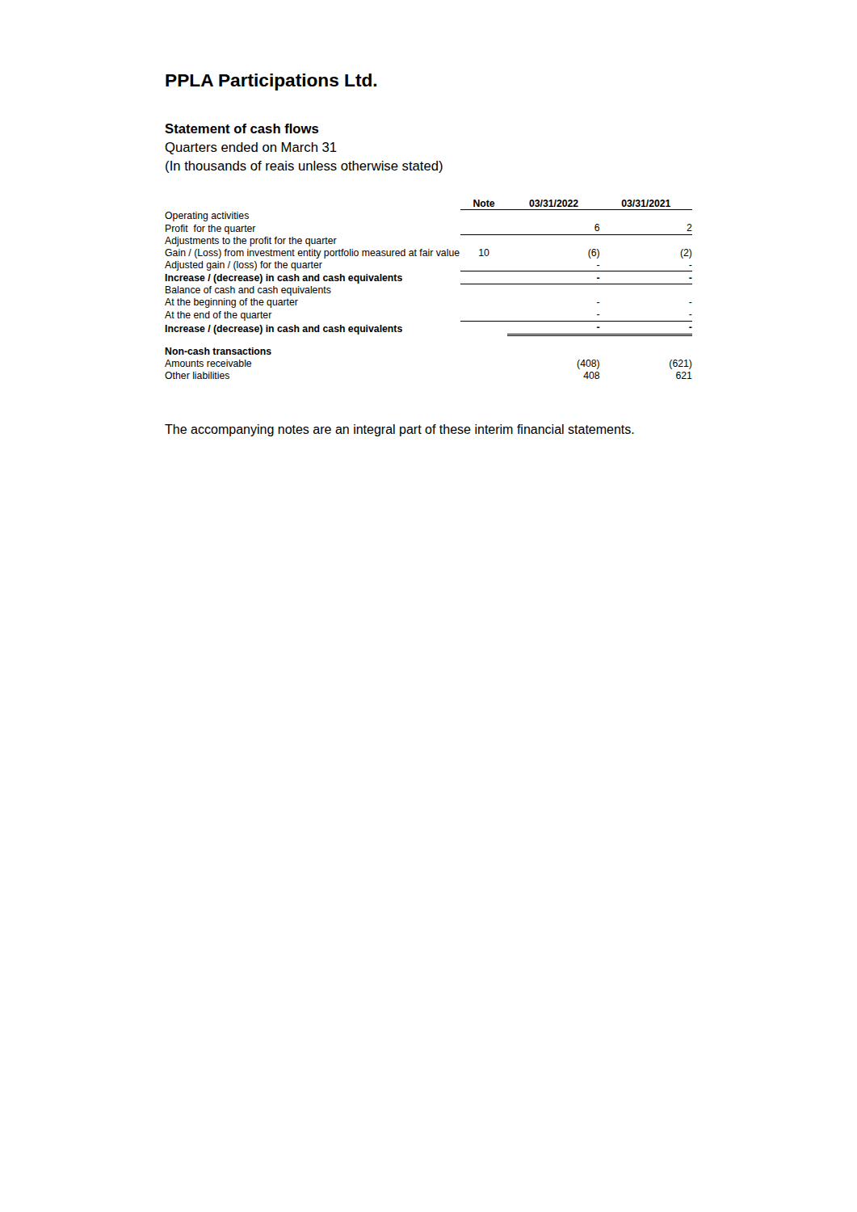PPLA Participations Ltd.
Statement of cash flows
Quarters ended on March 31
(In thousands of reais unless otherwise stated)
| | Note | 03/31/2022 | 03/31/2021 |
| --- | --- | --- | --- |
| Operating activities | | | |
| Profit for the quarter | | 6 | 2 |
| Adjustments to the profit for the quarter | | | |
| Gain / (Loss) from investment entity portfolio measured at fair value | 10 | (6) | (2) |
| Adjusted gain / (loss) for the quarter | | - | - |
| Increase / (decrease) in cash and cash equivalents | | - | - |
| Balance of cash and cash equivalents | | | |
| At the beginning of the quarter | | - | - |
| At the end of the quarter | | - | - |
| Increase / (decrease) in cash and cash equivalents | | - | - |
| Non-cash transactions | | | |
| Amounts receivable | | (408) | (621) |
| Other liabilities | | 408 | 621 |
The accompanying notes are an integral part of these interim financial statements.